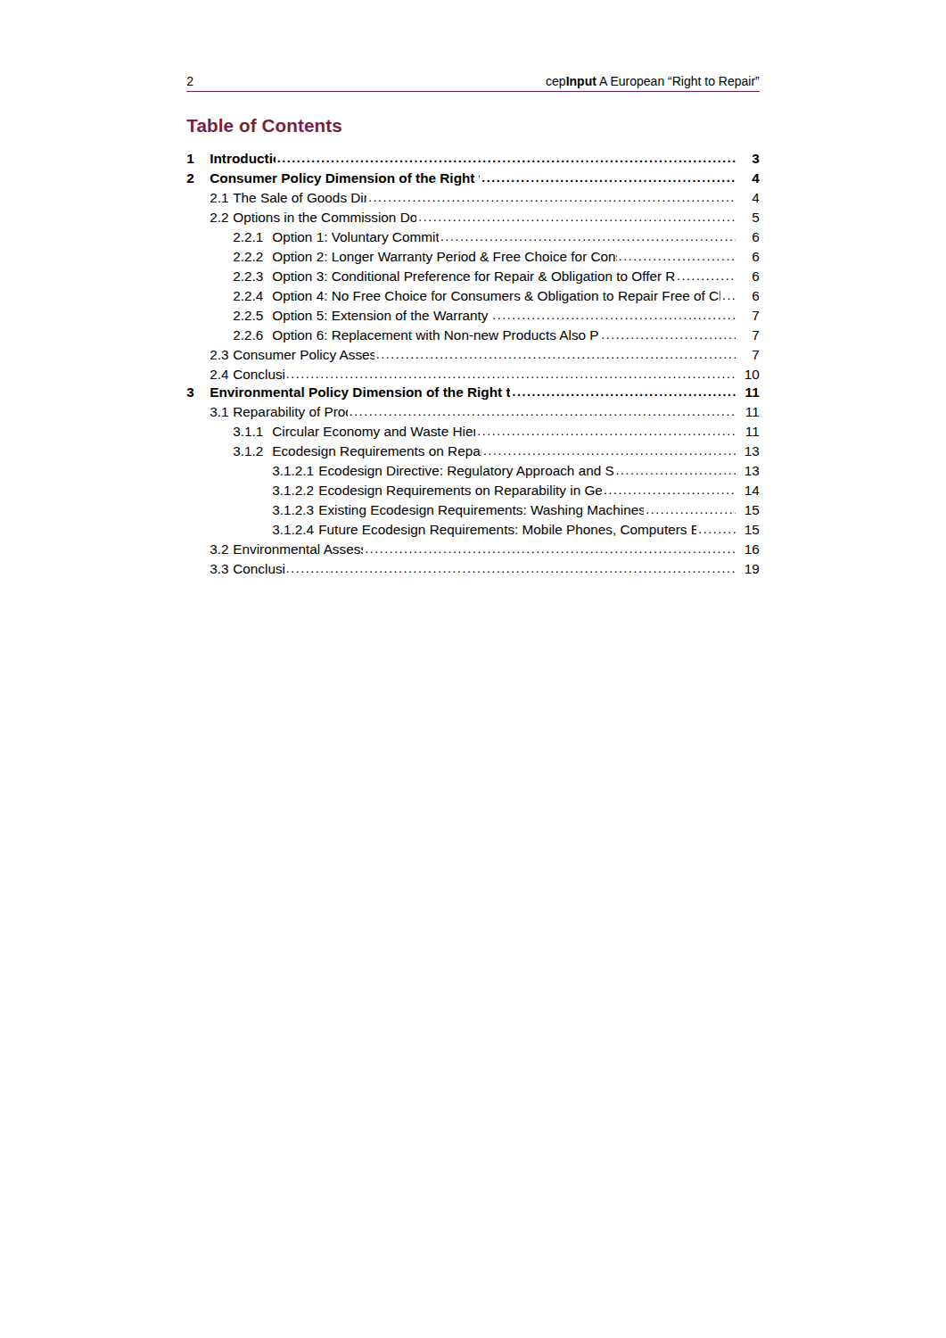2
cepInput A European “Right to Repair”
Table of Contents
1 Introduction .................................................................................................................. 3
2 Consumer Policy Dimension of the Right to Repair ............................................................... 4
2.1 The Sale of Goods Directive ................................................................................................ 4
2.2 Options in the Commission Document ................................................................................. 5
2.2.1 Option 1: Voluntary Commitments .......................................................................... 6
2.2.2 Option 2: Longer Warranty Period & Free Choice for Consumers ........................... 6
2.2.3 Option 3: Conditional Preference for Repair & Obligation to Offer Repair ............. 6
2.2.4 Option 4: No Free Choice for Consumers & Obligation to Repair Free of Charge ... 6
2.2.5 Option 5: Extension of the Warranty Period ........................................................... 7
2.2.6 Option 6: Replacement with Non-new Products Also Possible ............................... 7
2.3 Consumer Policy Assessment .............................................................................................. 7
2.4 Conclusion ......................................................................................................................... 10
3 Environmental Policy Dimension of the Right to Repair ...................................................... 11
3.1 Reparability of Products .................................................................................................... 11
3.1.1 Circular Economy and Waste Hierarchy .............................................................. 11
3.1.2 Ecodesign Requirements on Reparability ............................................................. 13
3.1.2.1 Ecodesign Directive: Regulatory Approach and Scope ........................... 13
3.1.2.2 Ecodesign Requirements on Reparability in General .............................. 14
3.1.2.3 Existing Ecodesign Requirements: Washing Machines Etc. .................... 15
3.1.2.4 Future Ecodesign Requirements: Mobile Phones, Computers Etc. ........ 15
3.2 Environmental Assessment ................................................................................................ 16
3.3 Conclusion ......................................................................................................................... 19